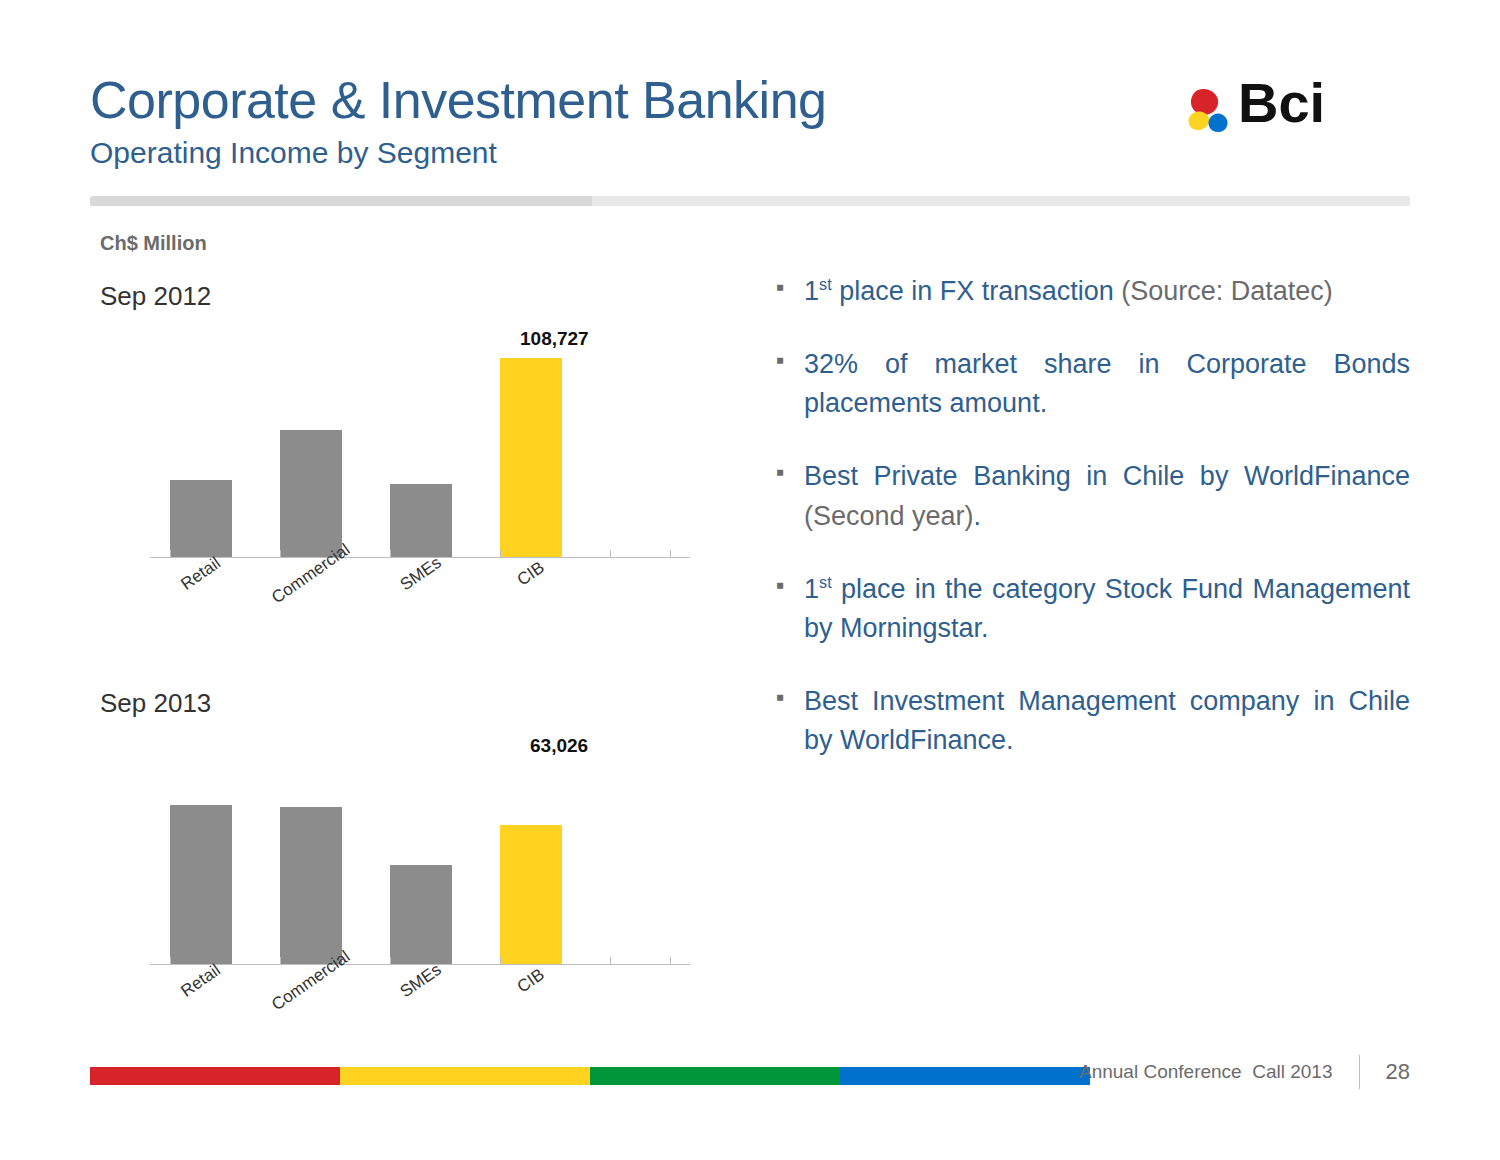Corporate & Investment Banking
Operating Income by Segment
Bci
Ch$ Million
Sep 2012
108,727
Retail
Commercial
SMEs
CIB
Sep 2013
63,026
Retail
Commercial
SMEs
CIB
1st place in FX transaction (Source: Datatec)
32% of market share in Corporate Bonds placements amount.
Best Private Banking in Chile by WorldFinance (Second year).
1st place in the category Stock Fund Management by Morningstar.
Best Investment Management company in Chile by WorldFinance.
Annual Conference Call 2013 28